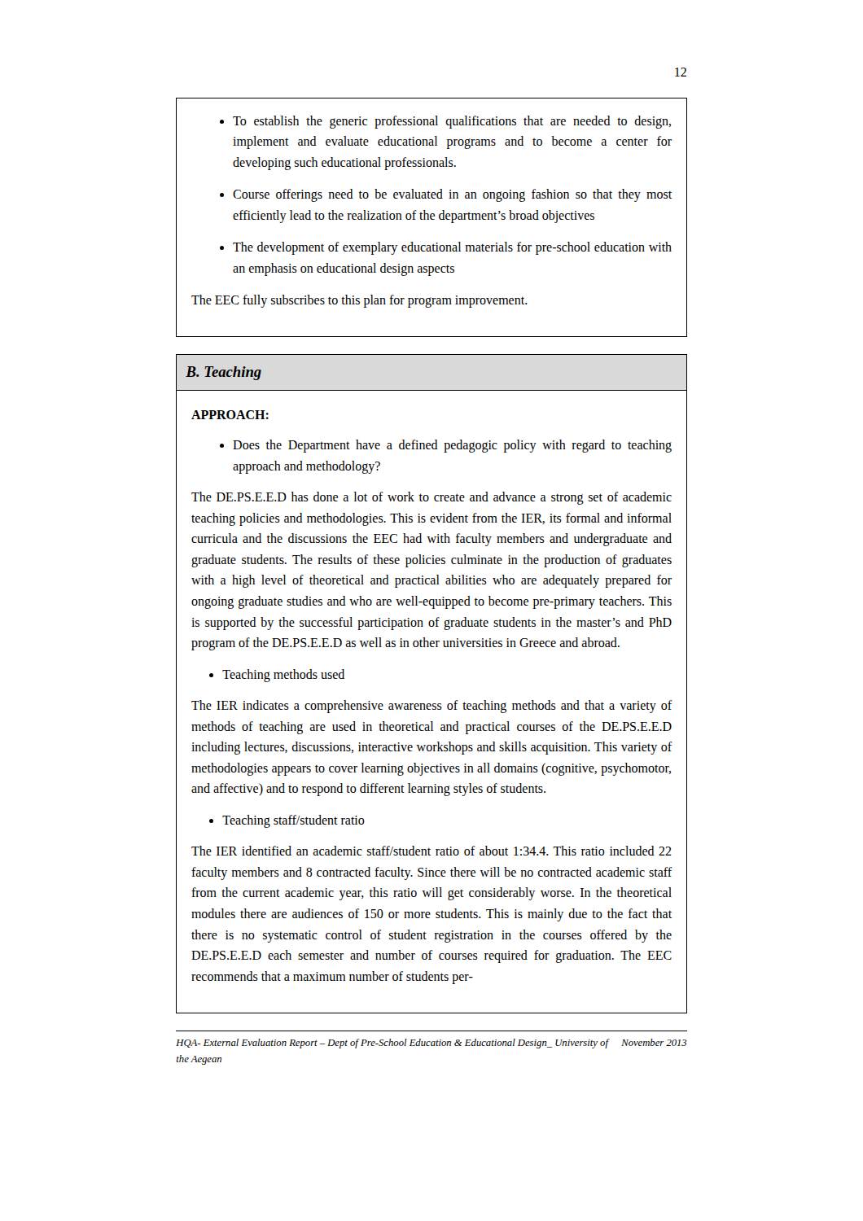12
To establish the generic professional qualifications that are needed to design, implement and evaluate educational programs and to become a center for developing such educational professionals.
Course offerings need to be evaluated in an ongoing fashion so that they most efficiently lead to the realization of the department’s broad objectives
The development of exemplary educational materials for pre-school education with an emphasis on educational design aspects
The EEC fully subscribes to this plan for program improvement.
B. Teaching
APPROACH:
Does the Department have a defined pedagogic policy with regard to teaching approach and methodology?
The DE.PS.E.E.D has done a lot of work to create and advance a strong set of academic teaching policies and methodologies. This is evident from the IER, its formal and informal curricula and the discussions the EEC had with faculty members and undergraduate and graduate students. The results of these policies culminate in the production of graduates with a high level of theoretical and practical abilities who are adequately prepared for ongoing graduate studies and who are well-equipped to become pre-primary teachers. This is supported by the successful participation of graduate students in the master’s and PhD program of the DE.PS.E.E.D as well as in other universities in Greece and abroad.
Teaching methods used
The IER indicates a comprehensive awareness of teaching methods and that a variety of methods of teaching are used in theoretical and practical courses of the DE.PS.E.E.D including lectures, discussions, interactive workshops and skills acquisition. This variety of methodologies appears to cover learning objectives in all domains (cognitive, psychomotor, and affective) and to respond to different learning styles of students.
Teaching staff/student ratio
The IER identified an academic staff/student ratio of about 1:34.4. This ratio included 22 faculty members and 8 contracted faculty. Since there will be no contracted academic staff from the current academic year, this ratio will get considerably worse. In the theoretical modules there are audiences of 150 or more students. This is mainly due to the fact that there is no systematic control of student registration in the courses offered by the DE.PS.E.E.D each semester and number of courses required for graduation. The EEC recommends that a maximum number of students per-
HQA- External Evaluation Report – Dept of Pre-School Education & Educational Design_ University of the Aegean
November 2013